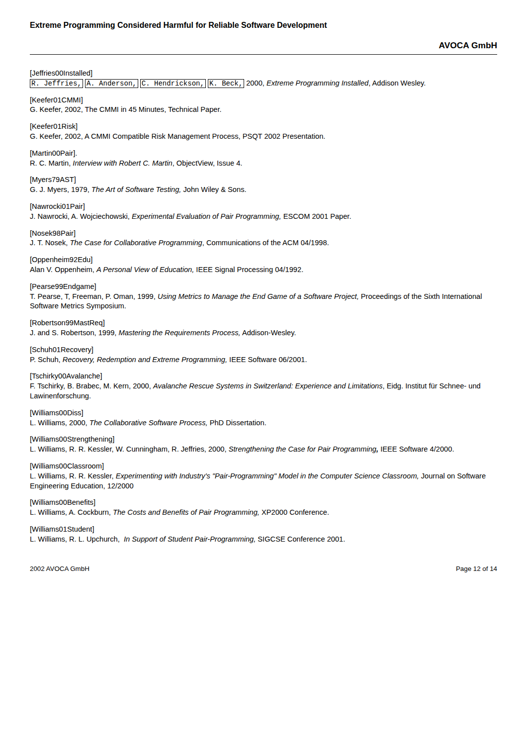Extreme Programming Considered Harmful for Reliable Software Development
AVOCA GmbH
[Jeffries00Installed]
R. Jeffries, A. Anderson, C. Hendrickson, K. Beck, 2000, Extreme Programming Installed, Addison Wesley.
[Keefer01CMMI]
G. Keefer, 2002, The CMMI in 45 Minutes, Technical Paper.
[Keefer01Risk]
G. Keefer, 2002, A CMMI Compatible Risk Management Process, PSQT 2002 Presentation.
[Martin00Pair].
R. C. Martin, Interview with Robert C. Martin, ObjectView, Issue 4.
[Myers79AST]
G. J. Myers, 1979, The Art of Software Testing, John Wiley & Sons.
[Nawrocki01Pair]
J. Nawrocki, A. Wojciechowski, Experimental Evaluation of Pair Programming, ESCOM 2001 Paper.
[Nosek98Pair]
J. T. Nosek, The Case for Collaborative Programming, Communications of the ACM 04/1998.
[Oppenheim92Edu]
Alan V. Oppenheim, A Personal View of Education, IEEE Signal Processing 04/1992.
[Pearse99Endgame]
T. Pearse, T, Freeman, P. Oman, 1999, Using Metrics to Manage the End Game of a Software Project, Proceedings of the Sixth International Software Metrics Symposium.
[Robertson99MastReq]
J. and S. Robertson, 1999, Mastering the Requirements Process, Addison-Wesley.
[Schuh01Recovery]
P. Schuh, Recovery, Redemption and Extreme Programming, IEEE Software 06/2001.
[Tschirky00Avalanche]
F. Tschirky, B. Brabec, M. Kern, 2000, Avalanche Rescue Systems in Switzerland: Experience and Limitations, Eidg. Institut für Schnee- und Lawinenforschung.
[Williams00Diss]
L. Williams, 2000, The Collaborative Software Process, PhD Dissertation.
[Williams00Strengthening]
L. Williams, R. R. Kessler, W. Cunningham, R. Jeffries, 2000, Strengthening the Case for Pair Programming, IEEE Software 4/2000.
[Williams00Classroom]
L. Williams, R. R. Kessler, Experimenting with Industry's "Pair-Programming" Model in the Computer Science Classroom, Journal on Software Engineering Education, 12/2000
[Williams00Benefits]
L. Williams, A. Cockburn, The Costs and Benefits of Pair Programming, XP2000 Conference.
[Williams01Student]
L. Williams, R. L. Upchurch, In Support of Student Pair-Programming, SIGCSE Conference 2001.
2002 AVOCA GmbH Page 12 of 14